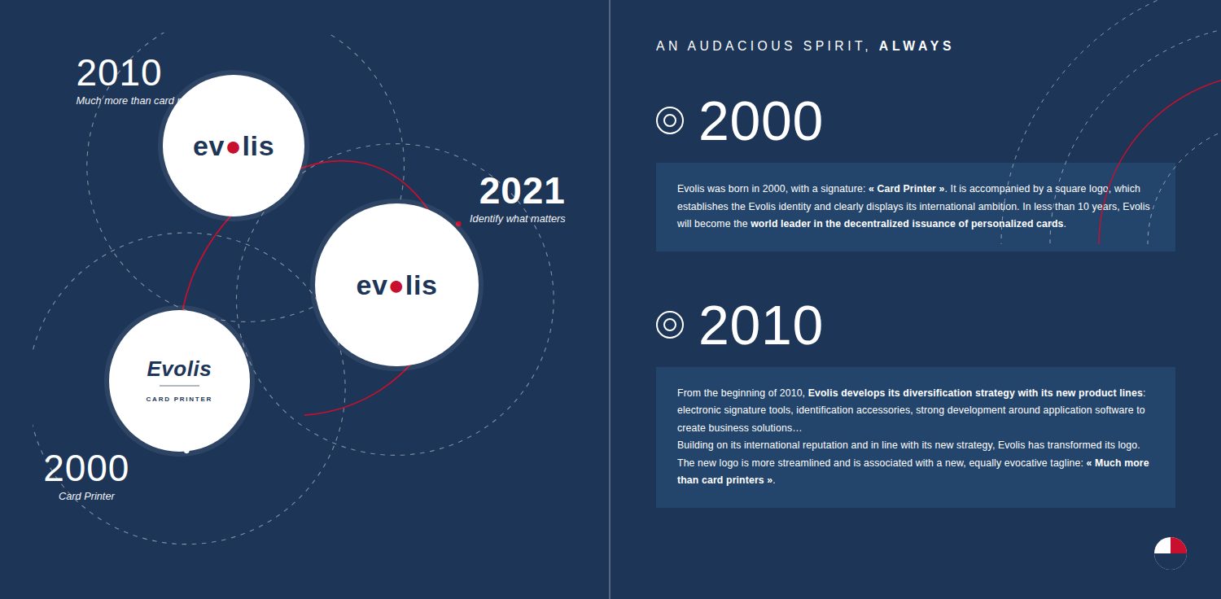Evolis Card Printer
ev●lis
ev●lis
2010 Much more than card printers
2021 Identify what matters
2000 Card Printer
An audacious spirit, always
2000
Evolis was born in 2000, with a signature: « Card Printer ». It is accompanied by a square logo, which establishes the Evolis identity and clearly displays its international ambition. In less than 10 years, Evolis will become the world leader in the decentralized issuance of personalized cards.
2010
From the beginning of 2010, Evolis develops its diversification strategy with its new product lines: electronic signature tools, identification accessories, strong development around application software to create business solutions…
Building on its international reputation and in line with its new strategy, Evolis has transformed its logo. The new logo is more streamlined and is associated with a new, equally evocative tagline: « Much more than card printers ».